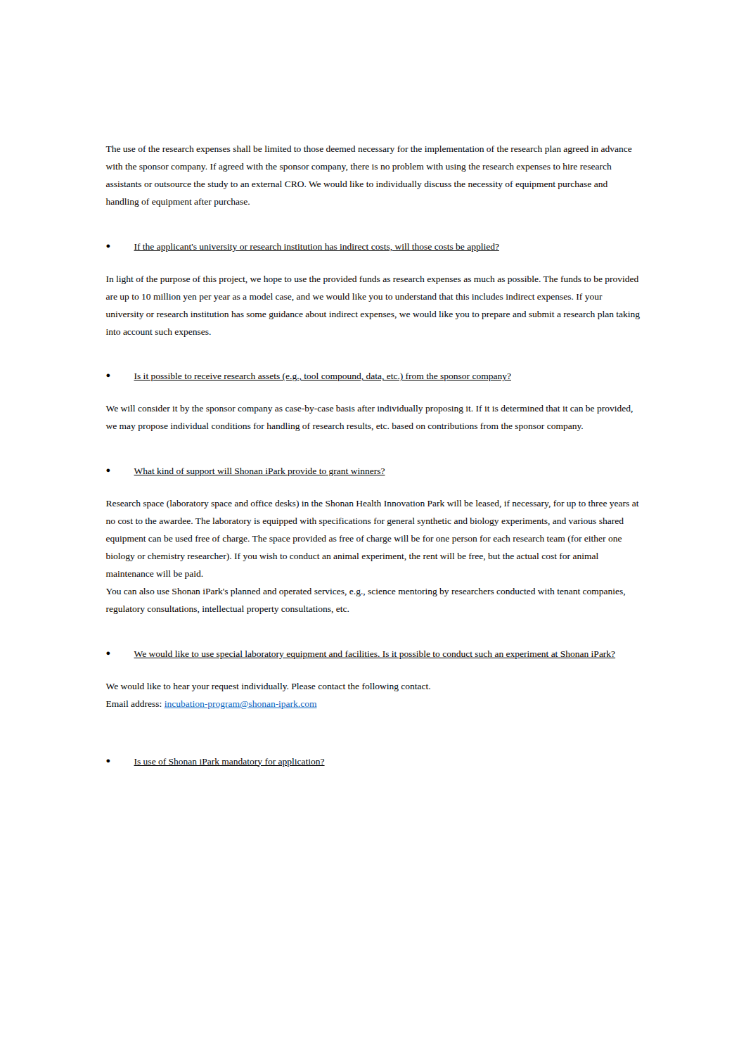The use of the research expenses shall be limited to those deemed necessary for the implementation of the research plan agreed in advance with the sponsor company. If agreed with the sponsor company, there is no problem with using the research expenses to hire research assistants or outsource the study to an external CRO. We would like to individually discuss the necessity of equipment purchase and handling of equipment after purchase.
If the applicant's university or research institution has indirect costs, will those costs be applied?
In light of the purpose of this project, we hope to use the provided funds as research expenses as much as possible. The funds to be provided are up to 10 million yen per year as a model case, and we would like you to understand that this includes indirect expenses. If your university or research institution has some guidance about indirect expenses, we would like you to prepare and submit a research plan taking into account such expenses.
Is it possible to receive research assets (e.g., tool compound, data, etc.) from the sponsor company?
We will consider it by the sponsor company as case-by-case basis after individually proposing it. If it is determined that it can be provided, we may propose individual conditions for handling of research results, etc. based on contributions from the sponsor company.
What kind of support will Shonan iPark provide to grant winners?
Research space (laboratory space and office desks) in the Shonan Health Innovation Park will be leased, if necessary, for up to three years at no cost to the awardee. The laboratory is equipped with specifications for general synthetic and biology experiments, and various shared equipment can be used free of charge. The space provided as free of charge will be for one person for each research team (for either one biology or chemistry researcher). If you wish to conduct an animal experiment, the rent will be free, but the actual cost for animal maintenance will be paid.
You can also use Shonan iPark's planned and operated services, e.g., science mentoring by researchers conducted with tenant companies, regulatory consultations, intellectual property consultations, etc.
We would like to use special laboratory equipment and facilities. Is it possible to conduct such an experiment at Shonan iPark?
We would like to hear your request individually. Please contact the following contact.
Email address: incubation-program@shonan-ipark.com
Is use of Shonan iPark mandatory for application?